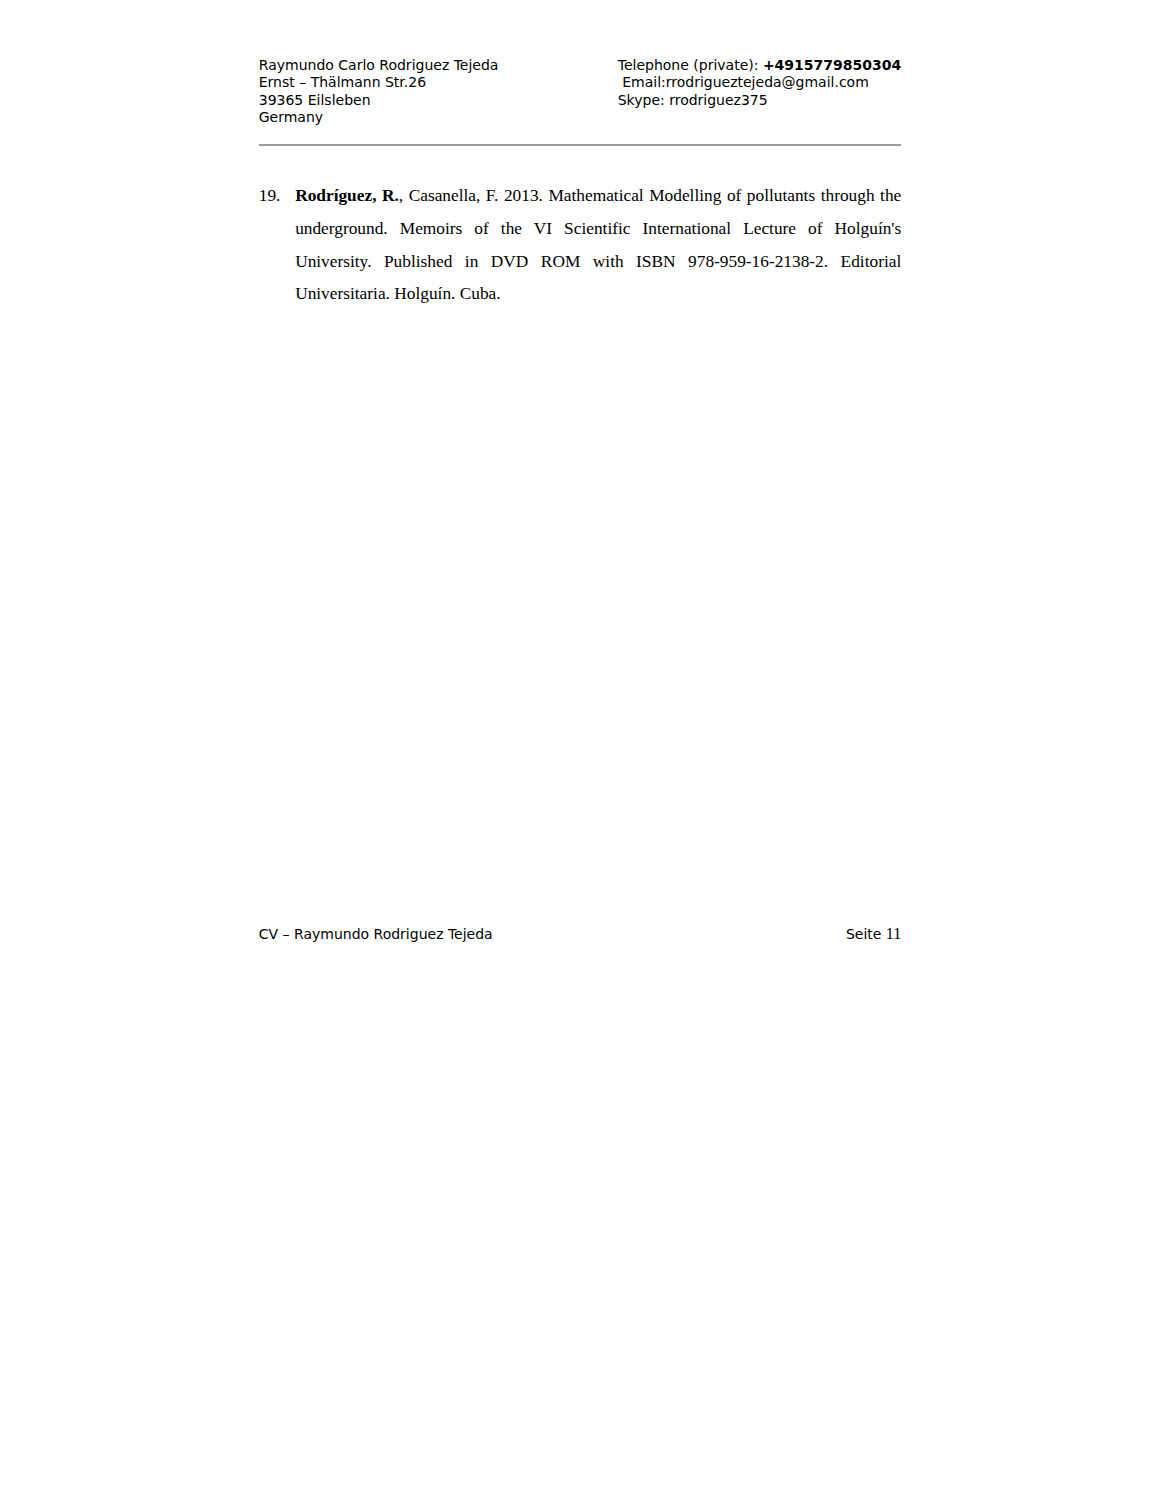Raymundo Carlo Rodriguez Tejeda
Ernst – Thälmann Str.26
39365 Eilsleben
Germany
Telephone (private): +4915779850304
Email:rrodrigueztejeda@gmail.com
Skype: rrodriguez375
19. Rodríguez, R., Casanella, F. 2013. Mathematical Modelling of pollutants through the underground. Memoirs of the VI Scientific International Lecture of Holguín's University. Published in DVD ROM with ISBN 978-959-16-2138-2. Editorial Universitaria. Holguín. Cuba.
CV – Raymundo Rodriguez Tejeda
Seite 11